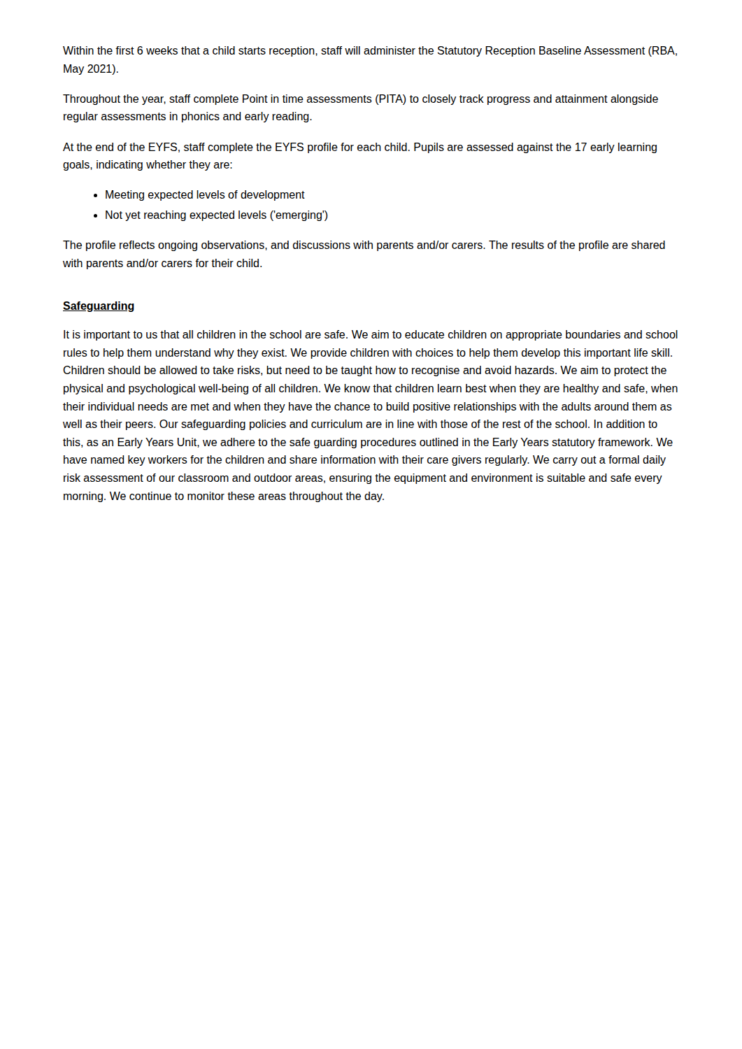Within the first 6 weeks that a child starts reception, staff will administer the Statutory Reception Baseline Assessment (RBA, May 2021).
Throughout the year, staff complete Point in time assessments (PITA) to closely track progress and attainment alongside regular assessments in phonics and early reading.
At the end of the EYFS, staff complete the EYFS profile for each child. Pupils are assessed against the 17 early learning goals, indicating whether they are:
Meeting expected levels of development
Not yet reaching expected levels ('emerging')
The profile reflects ongoing observations, and discussions with parents and/or carers. The results of the profile are shared with parents and/or carers for their child.
Safeguarding
It is important to us that all children in the school are safe. We aim to educate children on appropriate boundaries and school rules to help them understand why they exist. We provide children with choices to help them develop this important life skill. Children should be allowed to take risks, but need to be taught how to recognise and avoid hazards. We aim to protect the physical and psychological well-being of all children. We know that children learn best when they are healthy and safe, when their individual needs are met and when they have the chance to build positive relationships with the adults around them as well as their peers. Our safeguarding policies and curriculum are in line with those of the rest of the school. In addition to this, as an Early Years Unit, we adhere to the safe guarding procedures outlined in the Early Years statutory framework. We have named key workers for the children and share information with their care givers regularly. We carry out a formal daily risk assessment of our classroom and outdoor areas, ensuring the equipment and environment is suitable and safe every morning. We continue to monitor these areas throughout the day.